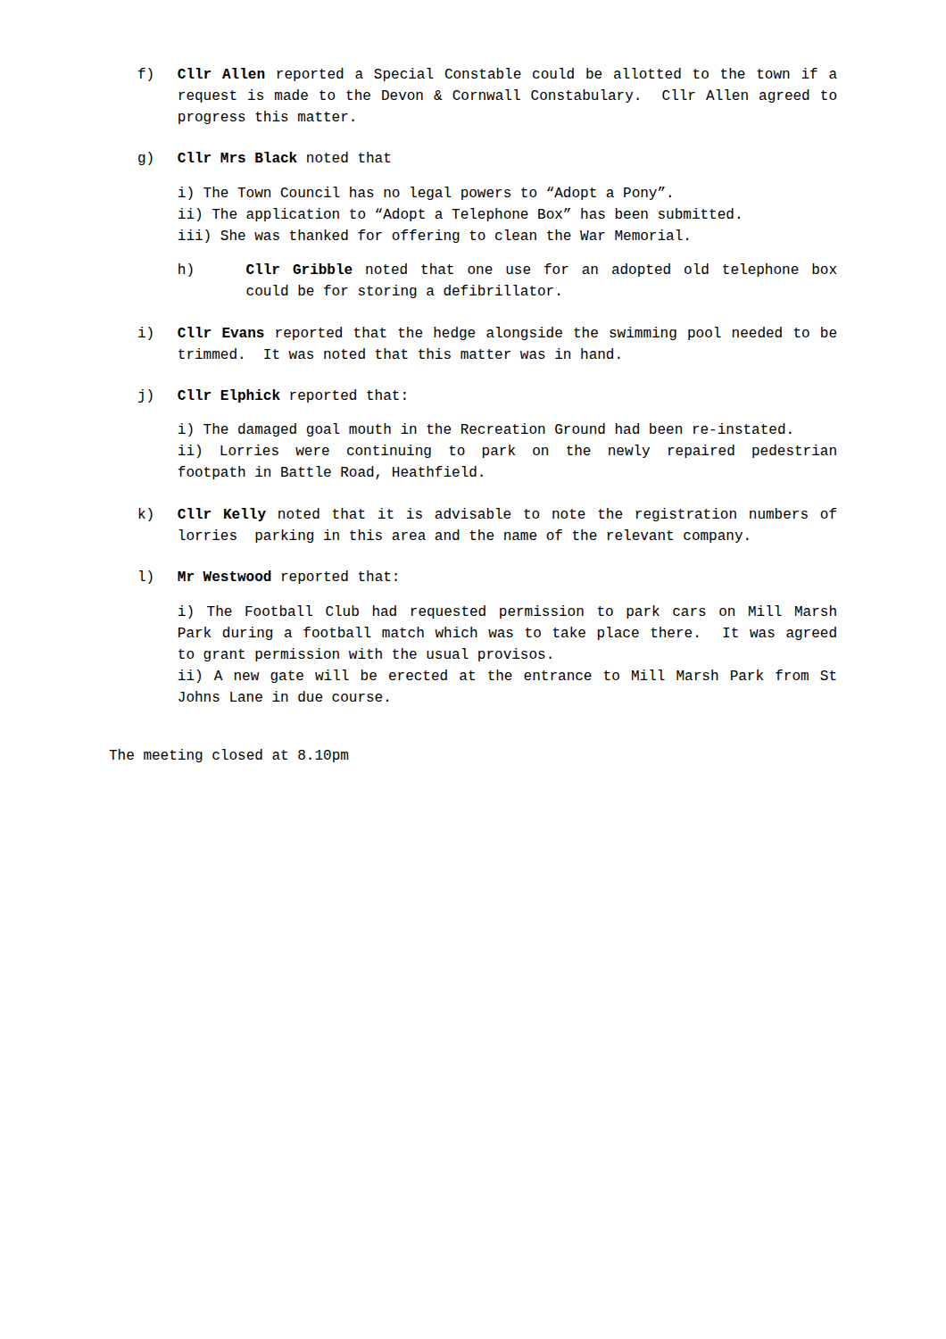f)
Cllr Allen reported a Special Constable could be allotted to the town if a request is made to the Devon & Cornwall Constabulary. Cllr Allen agreed to progress this matter.
g)
Cllr Mrs Black noted that
i) The Town Council has no legal powers to “Adopt a Pony”.
ii) The application to “Adopt a Telephone Box” has been submitted.
iii) She was thanked for offering to clean the War Memorial.
h)
Cllr Gribble noted that one use for an adopted old telephone box could be for storing a defibrillator.
i)
Cllr Evans reported that the hedge alongside the swimming pool needed to be trimmed. It was noted that this matter was in hand.
j)
Cllr Elphick reported that:
i) The damaged goal mouth in the Recreation Ground had been re-instated.
ii) Lorries were continuing to park on the newly repaired pedestrian footpath in Battle Road, Heathfield.
k)
Cllr Kelly noted that it is advisable to note the registration numbers of lorries parking in this area and the name of the relevant company.
l)
Mr Westwood reported that:
i) The Football Club had requested permission to park cars on Mill Marsh Park during a football match which was to take place there. It was agreed to grant permission with the usual provisos.
ii) A new gate will be erected at the entrance to Mill Marsh Park from St Johns Lane in due course.
The meeting closed at 8.10pm